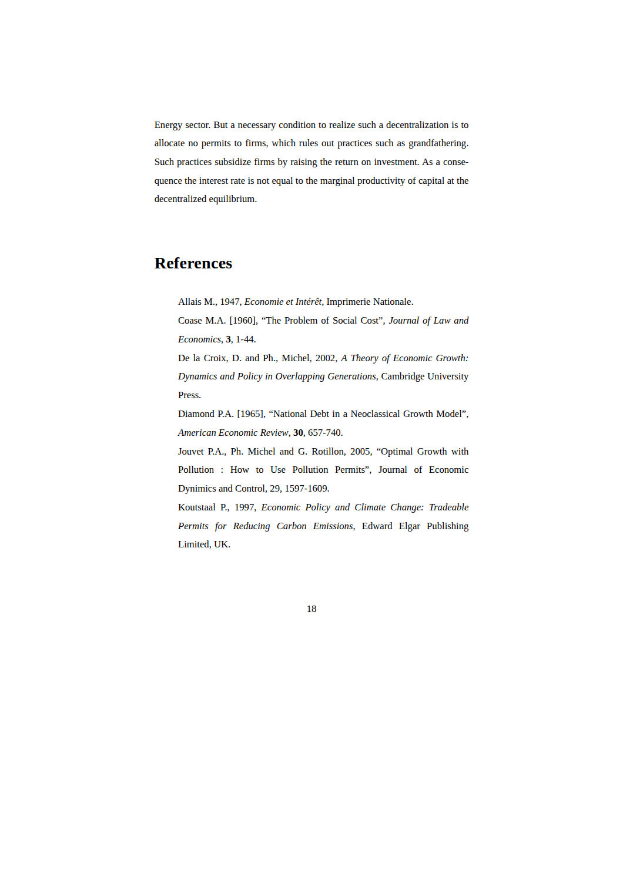Energy sector. But a necessary condition to realize such a decentralization is to allocate no permits to firms, which rules out practices such as grandfathering. Such practices subsidize firms by raising the return on investment. As a consequence the interest rate is not equal to the marginal productivity of capital at the decentralized equilibrium.
References
Allais M., 1947, Economie et Intérêt, Imprimerie Nationale.
Coase M.A. [1960], “The Problem of Social Cost”, Journal of Law and Economics, 3, 1-44.
De la Croix, D. and Ph., Michel, 2002, A Theory of Economic Growth: Dynamics and Policy in Overlapping Generations, Cambridge University Press.
Diamond P.A. [1965], “National Debt in a Neoclassical Growth Model”, American Economic Review, 30, 657-740.
Jouvet P.A., Ph. Michel and G. Rotillon, 2005, “Optimal Growth with Pollution : How to Use Pollution Permits”, Journal of Economic Dynimics and Control, 29, 1597-1609.
Koutstaal P., 1997, Economic Policy and Climate Change: Tradeable Permits for Reducing Carbon Emissions, Edward Elgar Publishing Limited, UK.
18